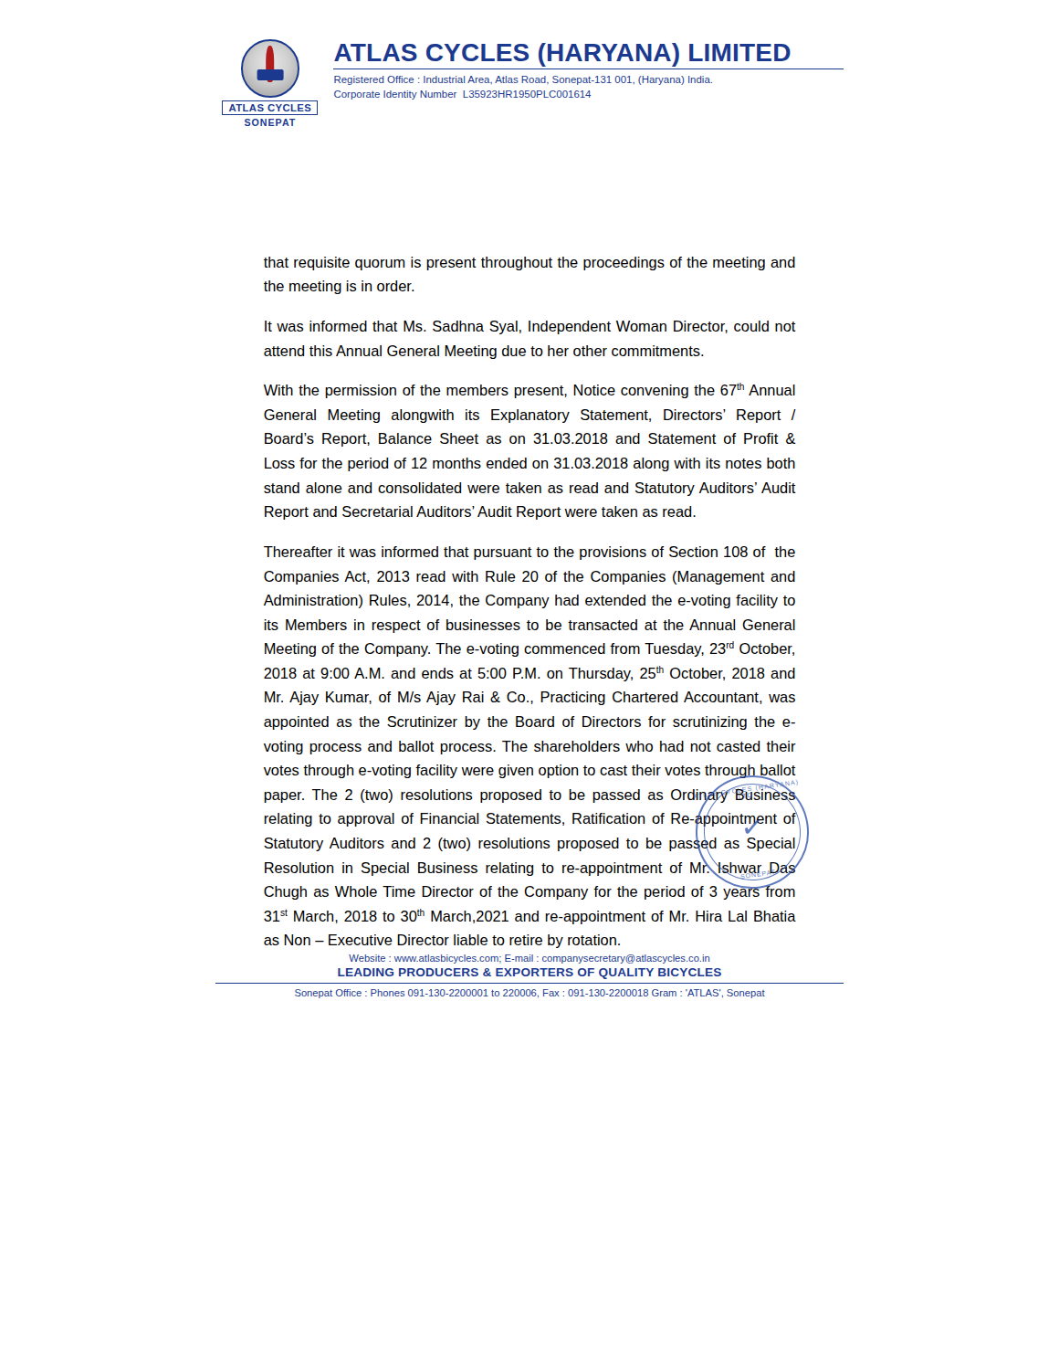ATLAS CYCLES
SONEPAT
ATLAS CYCLES (HARYANA) LIMITED
Registered Office : Industrial Area, Atlas Road, Sonepat-131 001, (Haryana) India. Corporate Identity Number L35923HR1950PLC001614
that requisite quorum is present throughout the proceedings of the meeting and the meeting is in order.
It was informed that Ms. Sadhna Syal, Independent Woman Director, could not attend this Annual General Meeting due to her other commitments.
With the permission of the members present, Notice convening the 67th Annual General Meeting alongwith its Explanatory Statement, Directors’ Report / Board’s Report, Balance Sheet as on 31.03.2018 and Statement of Profit & Loss for the period of 12 months ended on 31.03.2018 along with its notes both stand alone and consolidated were taken as read and Statutory Auditors’ Audit Report and Secretarial Auditors’ Audit Report were taken as read.
Thereafter it was informed that pursuant to the provisions of Section 108 of the Companies Act, 2013 read with Rule 20 of the Companies (Management and Administration) Rules, 2014, the Company had extended the e-voting facility to its Members in respect of businesses to be transacted at the Annual General Meeting of the Company. The e-voting commenced from Tuesday, 23rd October, 2018 at 9:00 A.M. and ends at 5:00 P.M. on Thursday, 25th October, 2018 and Mr. Ajay Kumar, of M/s Ajay Rai & Co., Practicing Chartered Accountant, was appointed as the Scrutinizer by the Board of Directors for scrutinizing the e-voting process and ballot process. The shareholders who had not casted their votes through e-voting facility were given option to cast their votes through ballot paper. The 2 (two) resolutions proposed to be passed as Ordinary Business relating to approval of Financial Statements, Ratification of Re-appointment of Statutory Auditors and 2 (two) resolutions proposed to be passed as Special Resolution in Special Business relating to re-appointment of Mr. Ishwar Das Chugh as Whole Time Director of the Company for the period of 3 years from 31st March, 2018 to 30th March,2021 and re-appointment of Mr. Hira Lal Bhatia as Non – Executive Director liable to retire by rotation.
ATLAS CYCLES (HARYANA) LTD.
✓
SONEPAT
Website : www.atlasbicycles.com; E-mail : companysecretary@atlascycles.co.in
LEADING PRODUCERS & EXPORTERS OF QUALITY BICYCLES
Sonepat Office : Phones 091-130-2200001 to 220006, Fax : 091-130-2200018 Gram : 'ATLAS', Sonepat